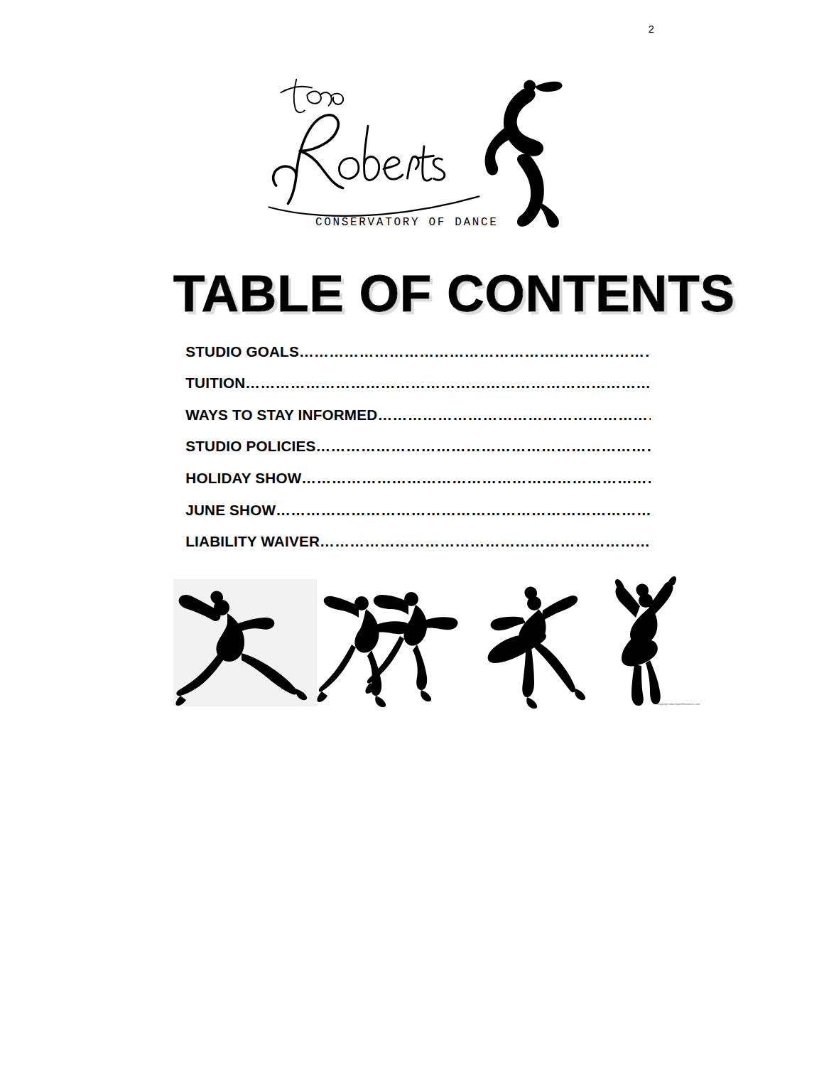2
CONSERVATORY OF DANCE
TABLE OF CONTENTS
STUDIO GOALS………………………………………………………………………….3
TUITION……………………………………………………………………………….4 & 5
WAYS TO STAY INFORMED…………………………………………………..5
STUDIO POLICIES…………………………………………………………………..6 & 7
HOLIDAY SHOW…………………………………………………………………..8
JUNE SHOW…………………………………………………………………………..8
LIABILITY WAIVER……………………………………………………………………9
Copyright www.SportSilhouettes.com